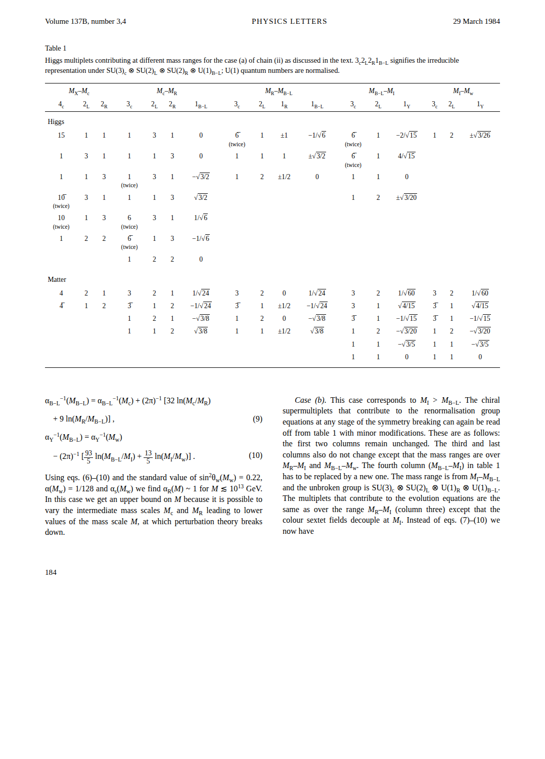Volume 137B, number 3,4
PHYSICS LETTERS
29 March 1984
Table 1 Higgs multiplets contributing at different mass ranges for the case (a) of chain (ii) as discussed in the text. 3c2L2R1B−L signifies the irreducible representation under SU(3)c ⊗ SU(2)L ⊗ SU(2)R ⊗ U(1)B−L; U(1) quantum numbers are normalised.
| M X – M c | M c – M R | M R – M B−L | M B−L – M I | M I – M w |
| --- | --- | --- | --- | --- |
| 4 c | 2 L | 2 R | 3 c | 2 L | 2 R | 1 B−L | 3 c | 2 L | 1 R | 1 B−L | 3 c | 2 L | 1 Y | 3 c | 2 L | 1 Y |
| Higgs |
| 15 | 1 | 1 | 1 | 3 | 1 | 0 | 6̅ (twice) | 1 | ±1 | −1/ √ 6 | 6̅ (twice) | 1 | −2/ √ 15 | 1 | 2 | ± √ 3/26 |
| 1 | 3 | 1 | 1 | 1 | 3 | 0 | 1 | 1 | 1 | ± √ 3/2 | 6̅ (twice) | 1 | 4/ √ 15 | | | |
| 1 | 1 | 3 | 1 (twice) | 3 | 1 | − √ 3/2 | 1 | 2 | ±1/2 | 0 | 1 | 1 | 0 | | | |
| 10̅ (twice) | 3 | 1 | 1 | 1 | 3 | √ 3/2 | | | | | 1 | 2 | ± √ 3/20 | | | |
| 10 (twice) | 1 | 3 | 6 (twice) | 3 | 1 | 1/ √ 6 | | | | | | | | | | |
| 1 | 2 | 2 | 6̅ (twice) | 1 | 3 | −1/ √ 6 | | | | | | | | | | |
| | | | 1 | 2 | 2 | 0 | | | | | | | | | | |
| Matter |
| 4 | 2 | 1 | 3 | 2 | 1 | 1/ √ 24 | 3 | 2 | 0 | 1/ √ 24 | 3 | 2 | 1/ √ 60 | 3 | 2 | 1/ √ 60 |
| 4̅ | 1 | 2 | 3̅ | 1 | 2 | −1/ √ 24 | 3̅ | 1 | ±1/2 | −1/ √ 24 | 3 | 1 | √ 4/15 | 3̅ | 1 | √ 4/15 |
| | | | 1 | 2 | 1 | − √ 3/8 | 1 | 2 | 0 | − √ 3/8 | 3̅ | 1 | −1/ √ 15 | 3̅ | 1 | −1/ √ 15 |
| | | | 1 | 1 | 2 | √ 3/8 | 1 | 1 | ±1/2 | √ 3/8 | 1 | 2 | − √ 3/20 | 1 | 2 | − √ 3/20 |
| | | | | | | | | | | | 1 | 1 | − √ 3/5 | 1 | 1 | − √ 3/5 |
| | | | | | | | | | | | 1 | 1 | 0 | 1 | 1 | 0 |
αB−L−1(MB−L) = αB−L−1(Mc) + (2π)−1 [32 ln(Mc/MR)
+ 9 ln(MR/MB−L)] , (9)
αY−1(MB−L) = αY−1(Mw)
− (2π)−1 [935 ln(MB−L/MI) + 135 ln(MI/Mw)] . (10)
Using eqs. (6)–(10) and the standard value of sin2θw(Mw) = 0.22, α(Mw) = 1/128 and αs(Mw) we find αR(M) ~ 1 for M ≲ 1013 GeV. In this case we get an upper bound on M because it is possible to vary the intermediate mass scales Mc and MR leading to lower values of the mass scale M, at which perturbation theory breaks down.
Case (b). This case corresponds to MI > MB−L. The chiral supermultiplets that contribute to the renormalisation group equations at any stage of the symmetry breaking can again be read off from table 1 with minor modifications. These are as follows: the first two columns remain unchanged. The third and last columns also do not change except that the mass ranges are over MR–MI and MB−L–Mw. The fourth column (MB−L–MI) in table 1 has to be replaced by a new one. The mass range is from MI–MB−L and the unbroken group is SU(3)c ⊗ SU(2)L ⊗ U(1)R ⊗ U(1)B−L. The multiplets that contribute to the evolution equations are the same as over the range MR–MI (column three) except that the colour sextet fields decouple at MI. Instead of eqs. (7)–(10) we now have
184